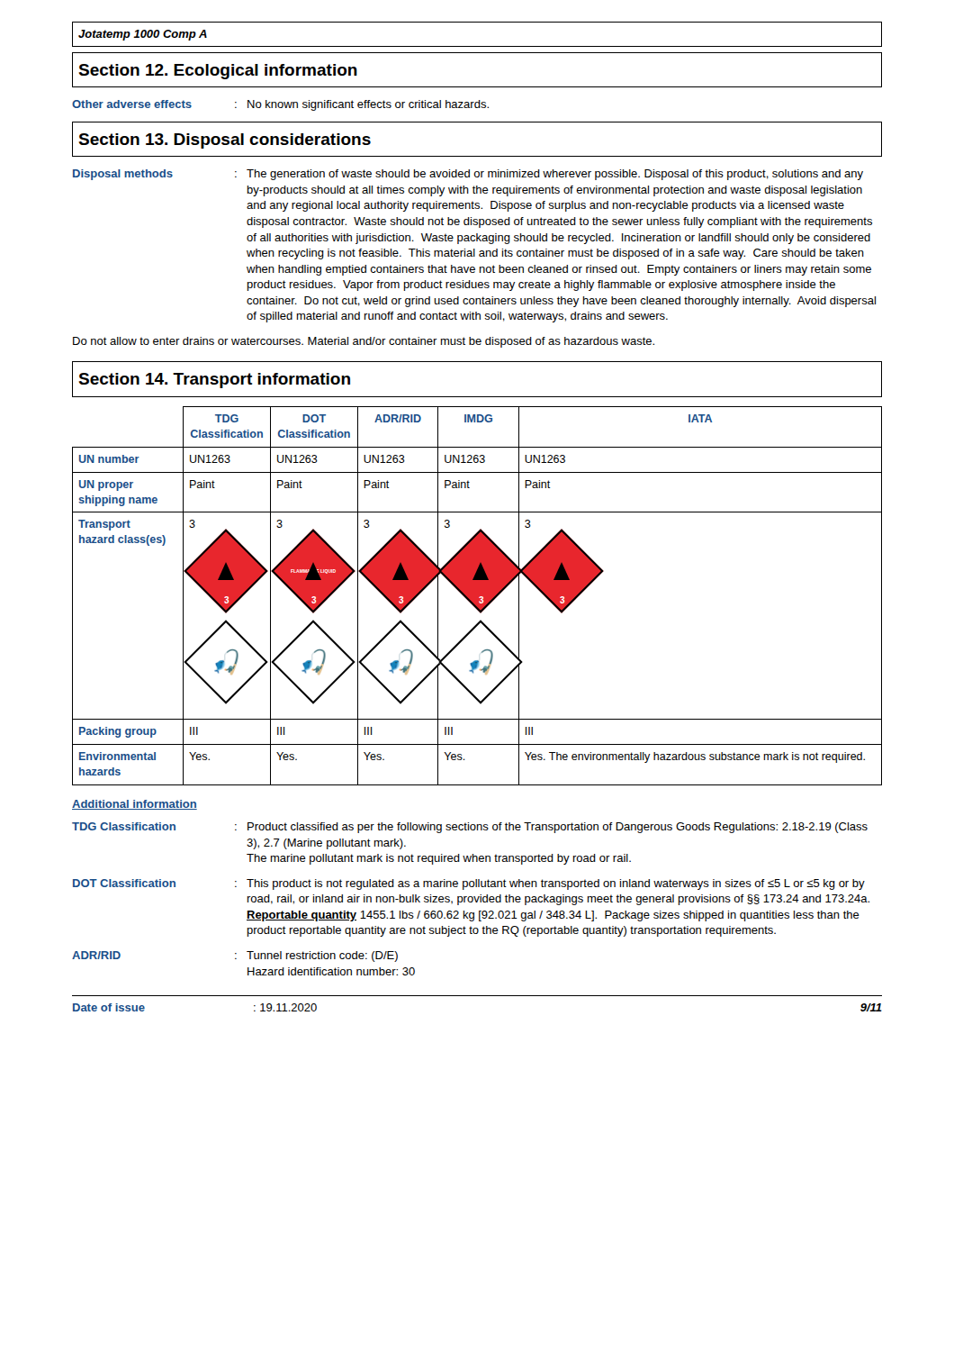Jotatemp 1000 Comp A
Section 12. Ecological information
Other adverse effects
:
No known significant effects or critical hazards.
Section 13. Disposal considerations
Disposal methods
:
The generation of waste should be avoided or minimized wherever possible. Disposal of this product, solutions and any by-products should at all times comply with the requirements of environmental protection and waste disposal legislation and any regional local authority requirements. Dispose of surplus and non-recyclable products via a licensed waste disposal contractor. Waste should not be disposed of untreated to the sewer unless fully compliant with the requirements of all authorities with jurisdiction. Waste packaging should be recycled. Incineration or landfill should only be considered when recycling is not feasible. This material and its container must be disposed of in a safe way. Care should be taken when handling emptied containers that have not been cleaned or rinsed out. Empty containers or liners may retain some product residues. Vapor from product residues may create a highly flammable or explosive atmosphere inside the container. Do not cut, weld or grind used containers unless they have been cleaned thoroughly internally. Avoid dispersal of spilled material and runoff and contact with soil, waterways, drains and sewers.
Do not allow to enter drains or watercourses. Material and/or container must be disposed of as hazardous waste.
Section 14. Transport information
| | TDG Classification | DOT Classification | ADR/RID | IMDG | IATA |
| --- | --- | --- | --- | --- | --- |
| UN number | UN1263 | UN1263 | UN1263 | UN1263 | UN1263 |
| UN proper shipping name | Paint | Paint | Paint | Paint | Paint |
| Transport hazard class(es) | 3 3 🎣 | 3 FLAMMABLE LIQUID 3 🎣 | 3 3 🎣 | 3 3 🎣 | 3 3 |
| Packing group | III | III | III | III | III |
| Environmental hazards | Yes. | Yes. | Yes. | Yes. | Yes. The environmentally hazardous substance mark is not required. |
Additional information
TDG Classification
:
Product classified as per the following sections of the Transportation of Dangerous Goods Regulations: 2.18-2.19 (Class 3), 2.7 (Marine pollutant mark).
The marine pollutant mark is not required when transported by road or rail.
DOT Classification
:
This product is not regulated as a marine pollutant when transported on inland waterways in sizes of ≤5 L or ≤5 kg or by road, rail, or inland air in non-bulk sizes, provided the packagings meet the general provisions of §§ 173.24 and 173.24a.
Reportable quantity 1455.1 lbs / 660.62 kg [92.021 gal / 348.34 L]. Package sizes shipped in quantities less than the product reportable quantity are not subject to the RQ (reportable quantity) transportation requirements.
ADR/RID
:
Tunnel restriction code: (D/E)
Hazard identification number: 30
Date of issue: 19.11.2020
9/11